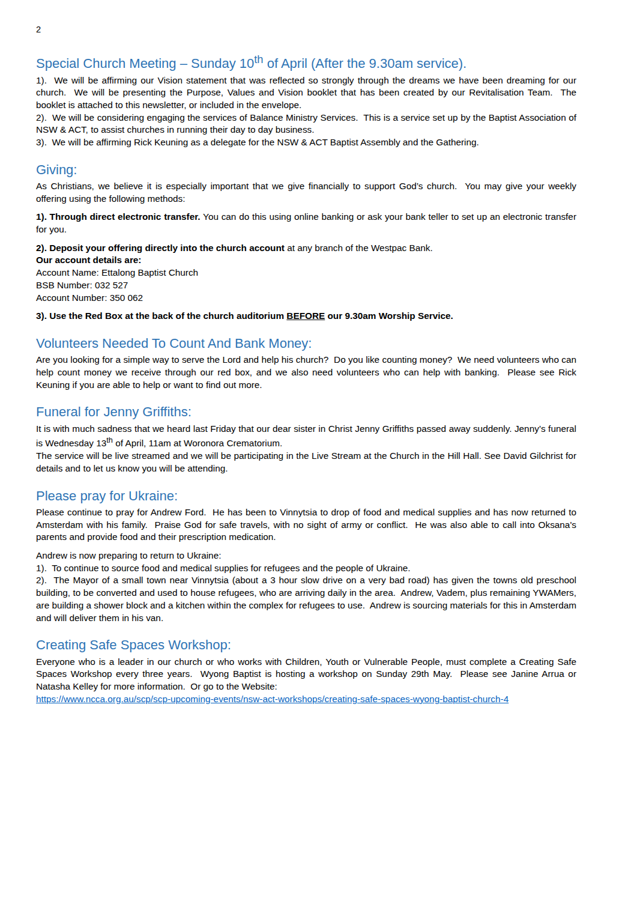2
Special Church Meeting – Sunday 10th of April (After the 9.30am service).
1). We will be affirming our Vision statement that was reflected so strongly through the dreams we have been dreaming for our church. We will be presenting the Purpose, Values and Vision booklet that has been created by our Revitalisation Team. The booklet is attached to this newsletter, or included in the envelope.
2). We will be considering engaging the services of Balance Ministry Services. This is a service set up by the Baptist Association of NSW & ACT, to assist churches in running their day to day business.
3). We will be affirming Rick Keuning as a delegate for the NSW & ACT Baptist Assembly and the Gathering.
Giving:
As Christians, we believe it is especially important that we give financially to support God’s church. You may give your weekly offering using the following methods:
1). Through direct electronic transfer. You can do this using online banking or ask your bank teller to set up an electronic transfer for you.
2). Deposit your offering directly into the church account at any branch of the Westpac Bank.
Our account details are:
Account Name: Ettalong Baptist Church
BSB Number: 032 527
Account Number: 350 062
3). Use the Red Box at the back of the church auditorium BEFORE our 9.30am Worship Service.
Volunteers Needed To Count And Bank Money:
Are you looking for a simple way to serve the Lord and help his church? Do you like counting money? We need volunteers who can help count money we receive through our red box, and we also need volunteers who can help with banking. Please see Rick Keuning if you are able to help or want to find out more.
Funeral for Jenny Griffiths:
It is with much sadness that we heard last Friday that our dear sister in Christ Jenny Griffiths passed away suddenly. Jenny’s funeral is Wednesday 13th of April, 11am at Woronora Crematorium.
The service will be live streamed and we will be participating in the Live Stream at the Church in the Hill Hall. See David Gilchrist for details and to let us know you will be attending.
Please pray for Ukraine:
Please continue to pray for Andrew Ford. He has been to Vinnytsia to drop of food and medical supplies and has now returned to Amsterdam with his family. Praise God for safe travels, with no sight of army or conflict. He was also able to call into Oksana's parents and provide food and their prescription medication.
Andrew is now preparing to return to Ukraine:
1). To continue to source food and medical supplies for refugees and the people of Ukraine.
2). The Mayor of a small town near Vinnytsia (about a 3 hour slow drive on a very bad road) has given the towns old preschool building, to be converted and used to house refugees, who are arriving daily in the area. Andrew, Vadem, plus remaining YWAMers, are building a shower block and a kitchen within the complex for refugees to use. Andrew is sourcing materials for this in Amsterdam and will deliver them in his van.
Creating Safe Spaces Workshop:
Everyone who is a leader in our church or who works with Children, Youth or Vulnerable People, must complete a Creating Safe Spaces Workshop every three years. Wyong Baptist is hosting a workshop on Sunday 29th May. Please see Janine Arrua or Natasha Kelley for more information. Or go to the Website:
https://www.ncca.org.au/scp/scp-upcoming-events/nsw-act-workshops/creating-safe-spaces-wyong-baptist-church-4